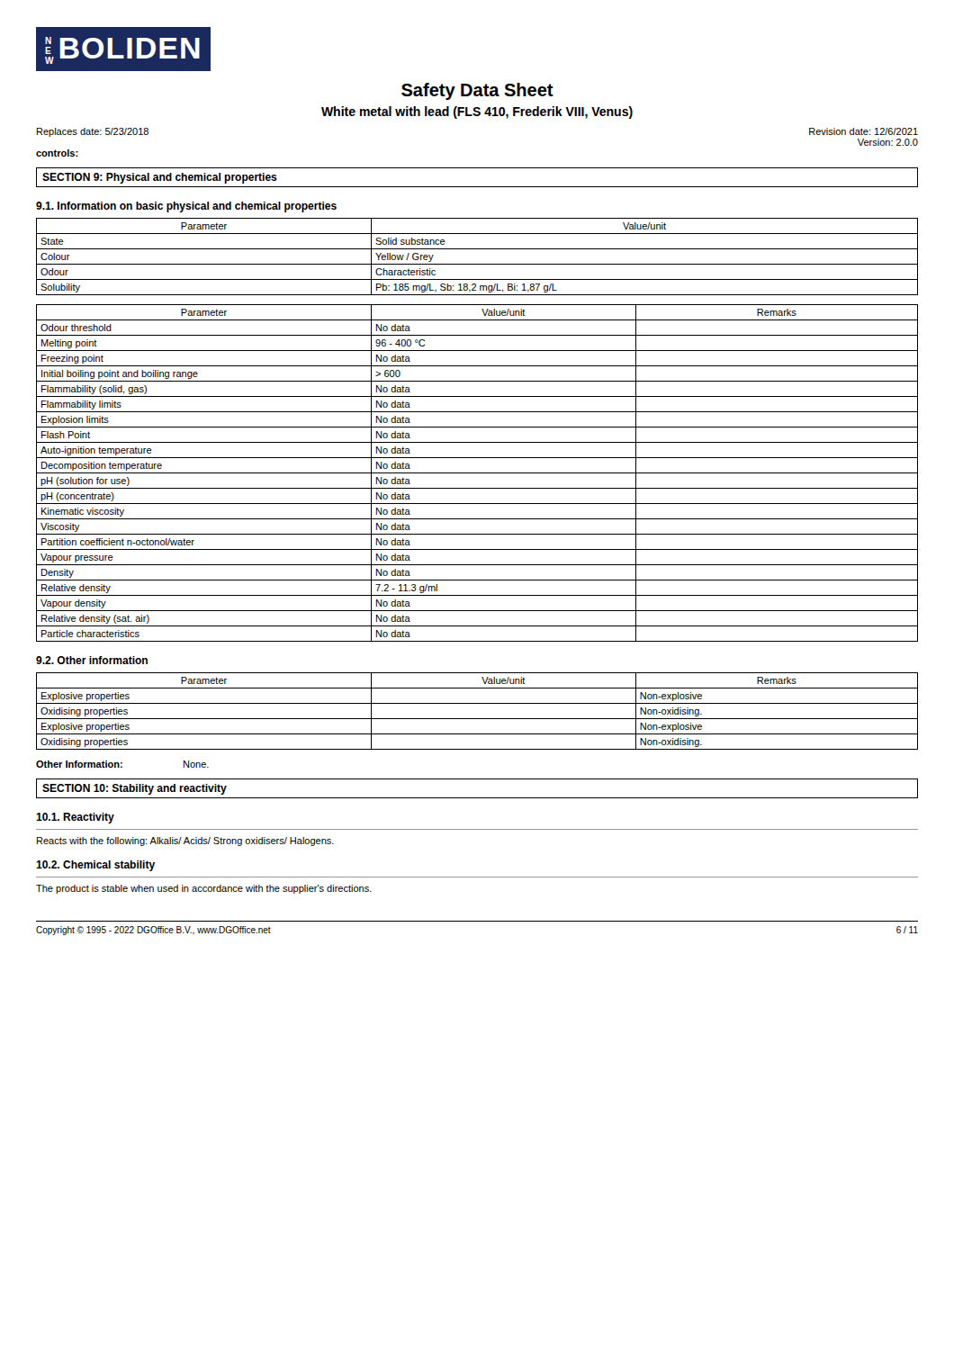N
E
WBOLIDEN
Safety Data Sheet
White metal with lead (FLS 410, Frederik VIII, Venus)
Replaces date: 5/23/2018
Revision date: 12/6/2021
Version: 2.0.0
controls:
SECTION 9: Physical and chemical properties
9.1. Information on basic physical and chemical properties
| Parameter | Value/unit |
| --- | --- |
| State | Solid substance |
| Colour | Yellow / Grey |
| Odour | Characteristic |
| Solubility | Pb: 185 mg/L, Sb: 18,2 mg/L, Bi: 1,87 g/L |
| Parameter | Value/unit | Remarks |
| --- | --- | --- |
| Odour threshold | No data | |
| Melting point | 96 - 400 °C | |
| Freezing point | No data | |
| Initial boiling point and boiling range | > 600 | |
| Flammability (solid, gas) | No data | |
| Flammability limits | No data | |
| Explosion limits | No data | |
| Flash Point | No data | |
| Auto-ignition temperature | No data | |
| Decomposition temperature | No data | |
| pH (solution for use) | No data | |
| pH (concentrate) | No data | |
| Kinematic viscosity | No data | |
| Viscosity | No data | |
| Partition coefficient n-octonol/water | No data | |
| Vapour pressure | No data | |
| Density | No data | |
| Relative density | 7.2 - 11.3 g/ml | |
| Vapour density | No data | |
| Relative density (sat. air) | No data | |
| Particle characteristics | No data | |
9.2. Other information
| Parameter | Value/unit | Remarks |
| --- | --- | --- |
| Explosive properties | | Non-explosive |
| Oxidising properties | | Non-oxidising. |
| Explosive properties | | Non-explosive |
| Oxidising properties | | Non-oxidising. |
Other Information: None.
SECTION 10: Stability and reactivity
10.1. Reactivity
Reacts with the following: Alkalis/ Acids/ Strong oxidisers/ Halogens.
10.2. Chemical stability
The product is stable when used in accordance with the supplier's directions.
Copyright © 1995 - 2022 DGOffice B.V., www.DGOffice.net
6 / 11